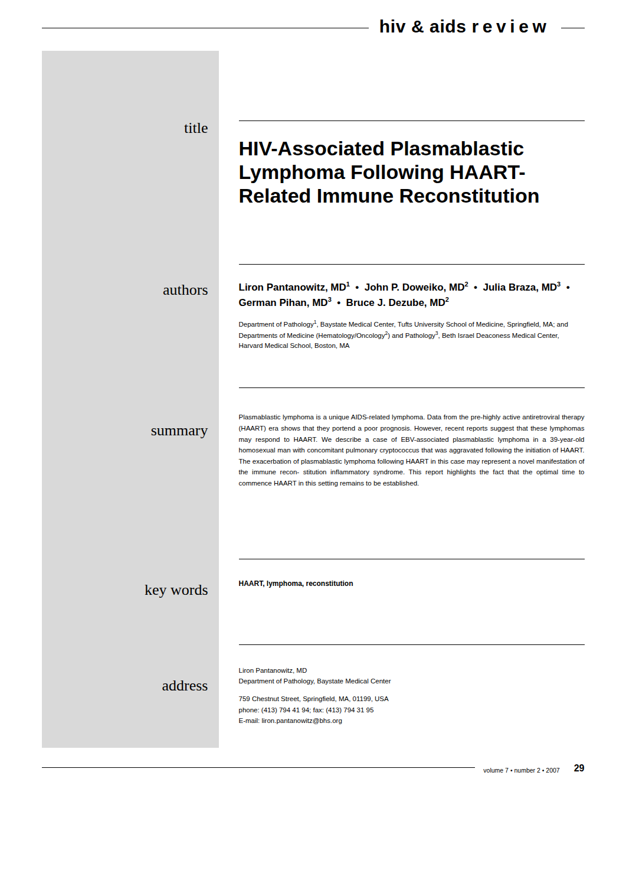hiv & aids review
title
authors
summary
key words
address
HIV-Associated Plasmablastic Lymphoma Following HAART-Related Immune Reconstitution
Liron Pantanowitz, MD1 • John P. Doweiko, MD2 • Julia Braza, MD3 •
German Pihan, MD3 • Bruce J. Dezube, MD2
Department of Pathology1, Baystate Medical Center, Tufts University School of Medicine, Springfield, MA; and Departments of Medicine (Hematology/Oncology2) and Pathology3, Beth Israel Deaconess Medical Center, Harvard Medical School, Boston, MA
Plasmablastic lymphoma is a unique AIDS-related lymphoma. Data from the pre-highly active antiretroviral therapy (HAART) era shows that they portend a poor prognosis. However, recent reports suggest that these lymphomas may respond to HAART. We describe a case of EBV-associated plasmablastic lymphoma in a 39-year-old homosexual man with concomitant pulmonary cryptococcus that was aggravated following the initiation of HAART. The exacerbation of plasmablastic lymphoma following HAART in this case may represent a novel manifestation of the immune recon- stitution inflammatory syndrome. This report highlights the fact that the optimal time to commence HAART in this setting remains to be established.
HAART, lymphoma, reconstitution
Liron Pantanowitz, MD
Department of Pathology, Baystate Medical Center 759 Chestnut Street, Springfield, MA, 01199, USA
phone: (413) 794 41 94; fax: (413) 794 31 95
E-mail: liron.pantanowitz@bhs.org
volume 7 • number 2 • 2007
29